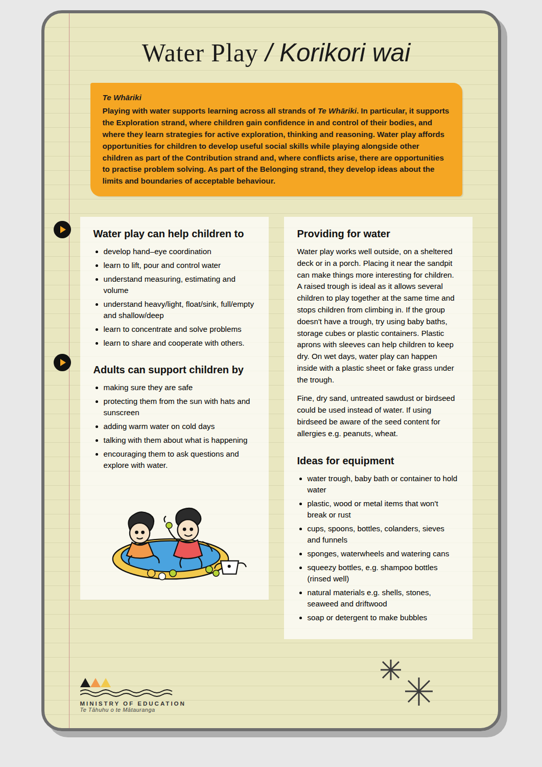Water Play / Korikori wai
Te Whāriki Playing with water supports learning across all strands of Te Whāriki. In particular, it supports the Exploration strand, where children gain confidence in and control of their bodies, and where they learn strategies for active exploration, thinking and reasoning. Water play affords opportunities for children to develop useful social skills while playing alongside other children as part of the Contribution strand and, where conflicts arise, there are opportunities to practise problem solving. As part of the Belonging strand, they develop ideas about the limits and boundaries of acceptable behaviour.
Water play can help children to
develop hand–eye coordination
learn to lift, pour and control water
understand measuring, estimating and volume
understand heavy/light, float/sink, full/empty and shallow/deep
learn to concentrate and solve problems
learn to share and cooperate with others.
Adults can support children by
making sure they are safe
protecting them from the sun with hats and sunscreen
adding warm water on cold days
talking with them about what is happening
encouraging them to ask questions and explore with water.
Providing for water
Water play works well outside, on a sheltered deck or in a porch. Placing it near the sandpit can make things more interesting for children. A raised trough is ideal as it allows several children to play together at the same time and stops children from climbing in. If the group doesn't have a trough, try using baby baths, storage cubes or plastic containers. Plastic aprons with sleeves can help children to keep dry. On wet days, water play can happen inside with a plastic sheet or fake grass under the trough.
Fine, dry sand, untreated sawdust or birdseed could be used instead of water. If using birdseed be aware of the seed content for allergies e.g. peanuts, wheat.
Ideas for equipment
water trough, baby bath or container to hold water
plastic, wood or metal items that won't break or rust
cups, spoons, bottles, colanders, sieves and funnels
sponges, waterwheels and watering cans
squeezy bottles, e.g. shampoo bottles (rinsed well)
natural materials e.g. shells, stones, seaweed and driftwood
soap or detergent to make bubbles
MINISTRY OF EDUCATION
Te Tāhuhu o te Mātauranga